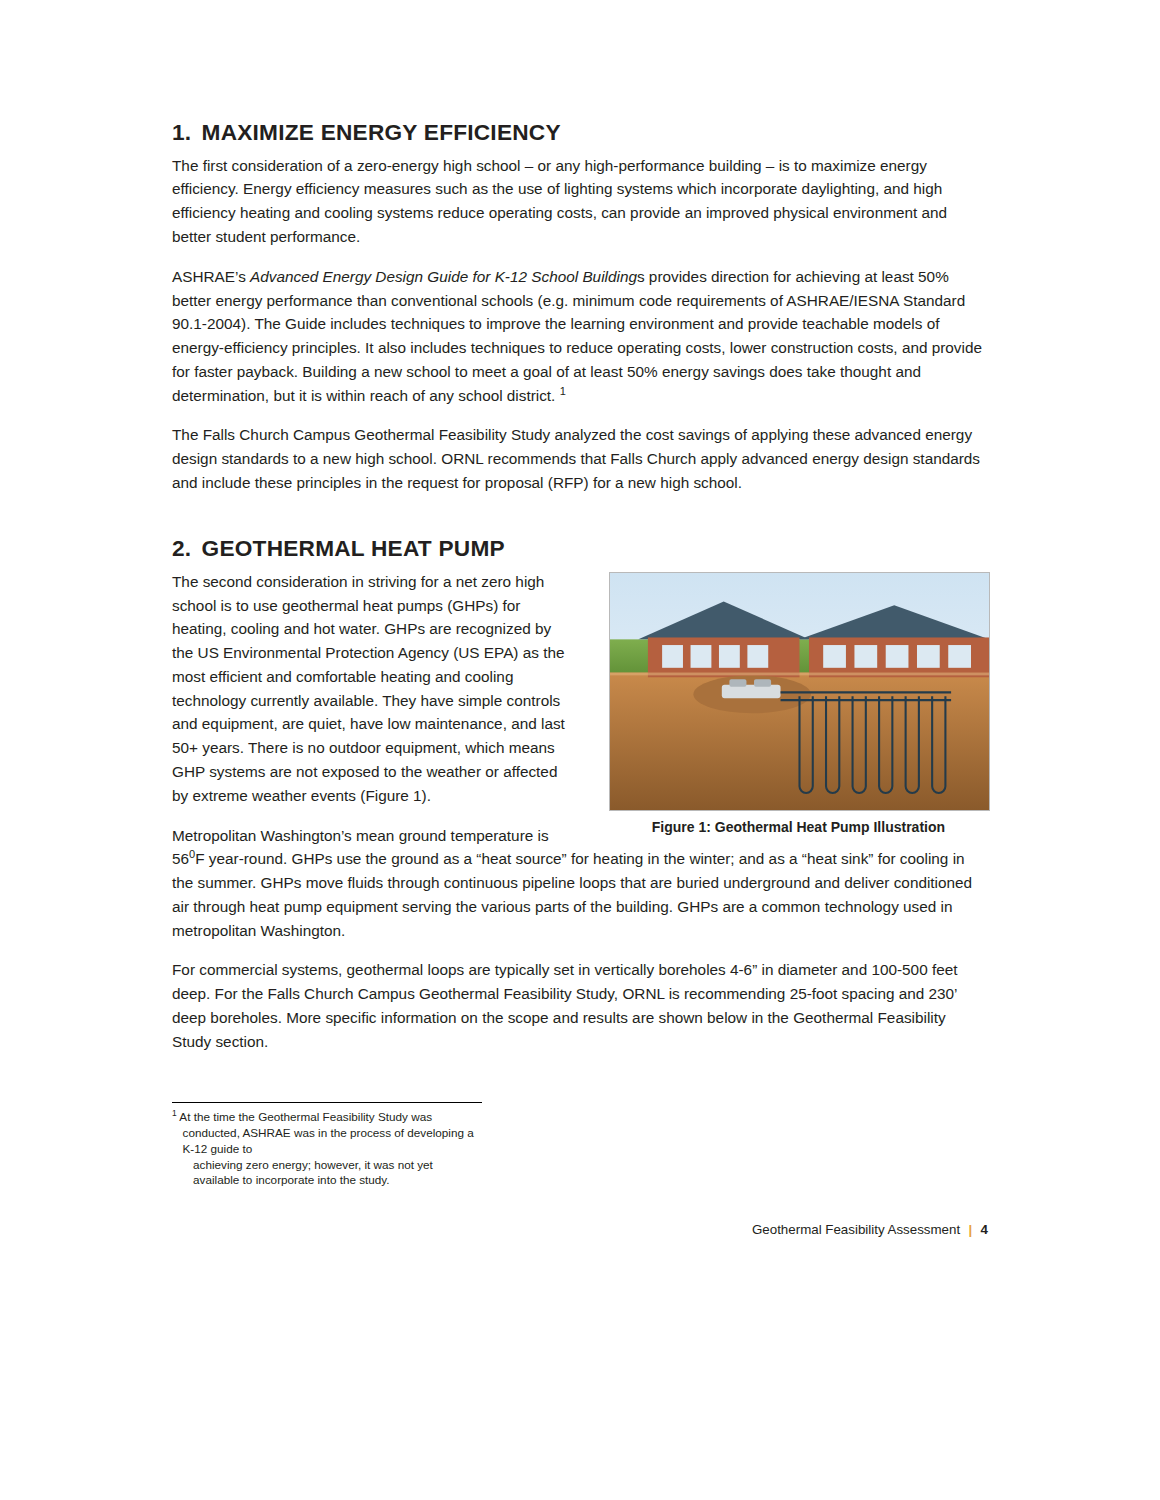1. Maximize Energy Efficiency
The first consideration of a zero-energy high school – or any high-performance building – is to maximize energy efficiency. Energy efficiency measures such as the use of lighting systems which incorporate daylighting, and high efficiency heating and cooling systems reduce operating costs, can provide an improved physical environment and better student performance.
ASHRAE’s Advanced Energy Design Guide for K-12 School Buildings provides direction for achieving at least 50% better energy performance than conventional schools (e.g. minimum code requirements of ASHRAE/IESNA Standard 90.1-2004). The Guide includes techniques to improve the learning environment and provide teachable models of energy-efficiency principles. It also includes techniques to reduce operating costs, lower construction costs, and provide for faster payback. Building a new school to meet a goal of at least 50% energy savings does take thought and determination, but it is within reach of any school district. 1
The Falls Church Campus Geothermal Feasibility Study analyzed the cost savings of applying these advanced energy design standards to a new high school. ORNL recommends that Falls Church apply advanced energy design standards and include these principles in the request for proposal (RFP) for a new high school.
2. Geothermal Heat Pump
Figure 1: Geothermal Heat Pump Illustration
The second consideration in striving for a net zero high school is to use geothermal heat pumps (GHPs) for heating, cooling and hot water. GHPs are recognized by the US Environmental Protection Agency (US EPA) as the most efficient and comfortable heating and cooling technology currently available. They have simple controls and equipment, are quiet, have low maintenance, and last 50+ years. There is no outdoor equipment, which means GHP systems are not exposed to the weather or affected by extreme weather events (Figure 1).
Metropolitan Washington’s mean ground temperature is 560F year-round. GHPs use the ground as a “heat source” for heating in the winter; and as a “heat sink” for cooling in the summer. GHPs move fluids through continuous pipeline loops that are buried underground and deliver conditioned air through heat pump equipment serving the various parts of the building. GHPs are a common technology used in metropolitan Washington.
For commercial systems, geothermal loops are typically set in vertically boreholes 4-6” in diameter and 100-500 feet deep. For the Falls Church Campus Geothermal Feasibility Study, ORNL is recommending 25-foot spacing and 230’ deep boreholes. More specific information on the scope and results are shown below in the Geothermal Feasibility Study section.
1 At the time the Geothermal Feasibility Study was conducted, ASHRAE was in the process of developing a K-12 guide to achieving zero energy; however, it was not yet available to incorporate into the study.
Geothermal Feasibility Assessment | 4